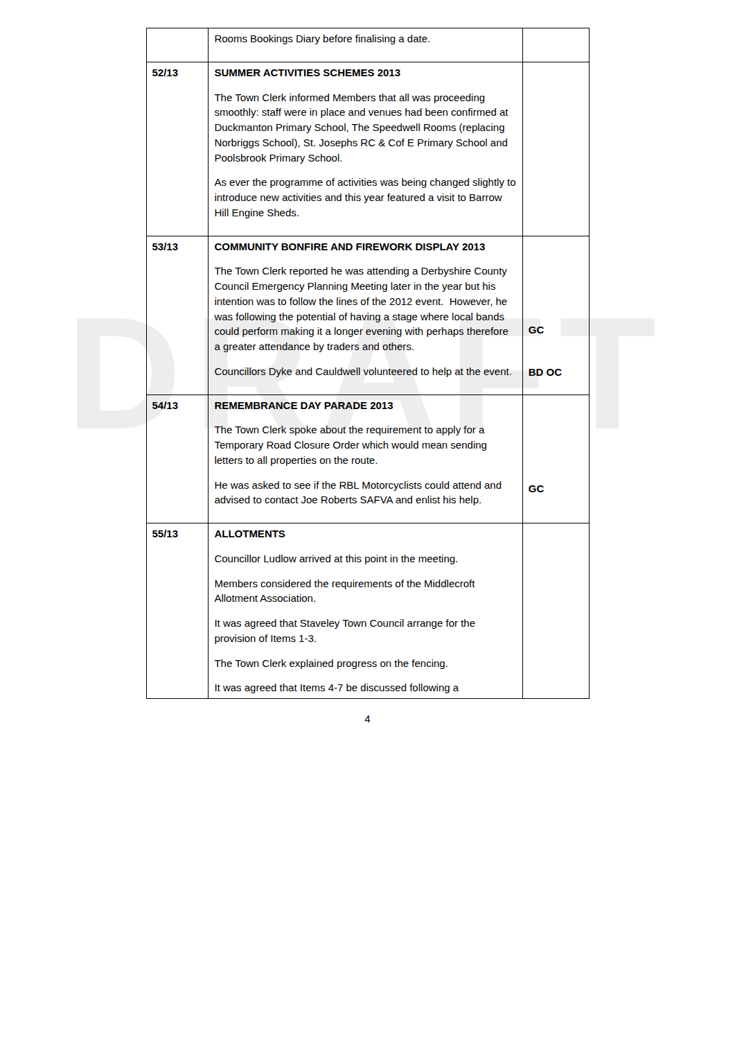DRAFT
| | Rooms Bookings Diary before finalising a date. | |
| 52/13 | SUMMER ACTIVITIES SCHEMES 2013 The Town Clerk informed Members that all was proceeding smoothly: staff were in place and venues had been confirmed at Duckmanton Primary School, The Speedwell Rooms (replacing Norbriggs School), St. Josephs RC & Cof E Primary School and Poolsbrook Primary School. As ever the programme of activities was being changed slightly to introduce new activities and this year featured a visit to Barrow Hill Engine Sheds. | |
| 53/13 | COMMUNITY BONFIRE AND FIREWORK DISPLAY 2013 The Town Clerk reported he was attending a Derbyshire County Council Emergency Planning Meeting later in the year but his intention was to follow the lines of the 2012 event. However, he was following the potential of having a stage where local bands could perform making it a longer evening with perhaps therefore a greater attendance by traders and others. Councillors Dyke and Cauldwell volunteered to help at the event. | GC BD OC |
| 54/13 | REMEMBRANCE DAY PARADE 2013 The Town Clerk spoke about the requirement to apply for a Temporary Road Closure Order which would mean sending letters to all properties on the route. He was asked to see if the RBL Motorcyclists could attend and advised to contact Joe Roberts SAFVA and enlist his help. | GC |
| 55/13 | ALLOTMENTS Councillor Ludlow arrived at this point in the meeting. Members considered the requirements of the Middlecroft Allotment Association. It was agreed that Staveley Town Council arrange for the provision of Items 1-3. The Town Clerk explained progress on the fencing. It was agreed that Items 4-7 be discussed following a | |
4